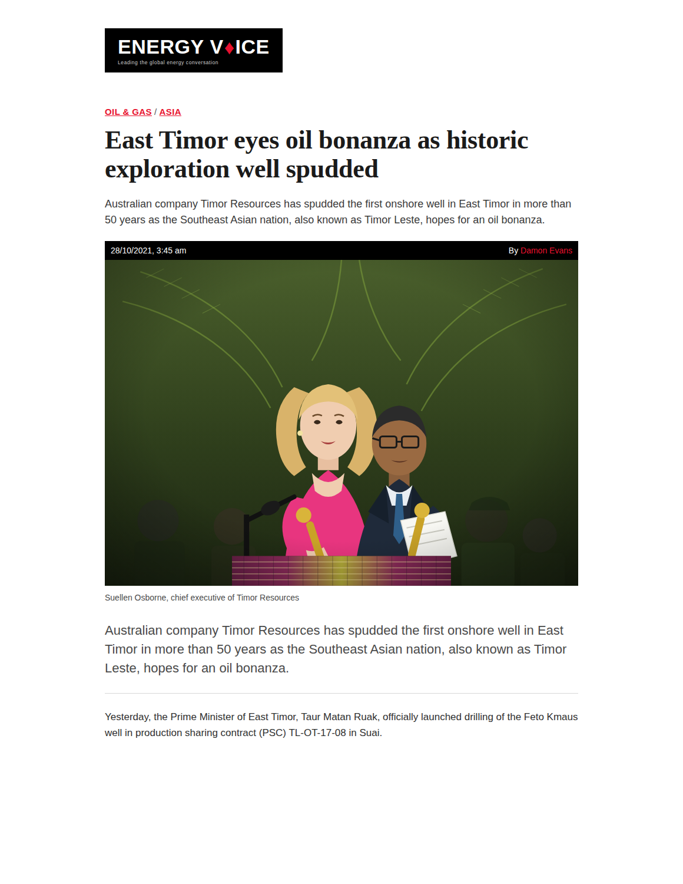ENERGY V♦ICE Leading the global energy conversation
OIL & GAS/ASIA
East Timor eyes oil bonanza as historic exploration well spudded
Australian company Timor Resources has spudded the first onshore well in East Timor in more than 50 years as the Southeast Asian nation, also known as Timor Leste, hopes for an oil bonanza.
28/10/2021, 3:45 am By Damon Evans
Suellen Osborne, chief executive of Timor Resources
Australian company Timor Resources has spudded the first onshore well in East Timor in more than 50 years as the Southeast Asian nation, also known as Timor Leste, hopes for an oil bonanza.
Yesterday, the Prime Minister of East Timor, Taur Matan Ruak, officially launched drilling of the Feto Kmaus well in production sharing contract (PSC) TL-OT-17-08 in Suai.